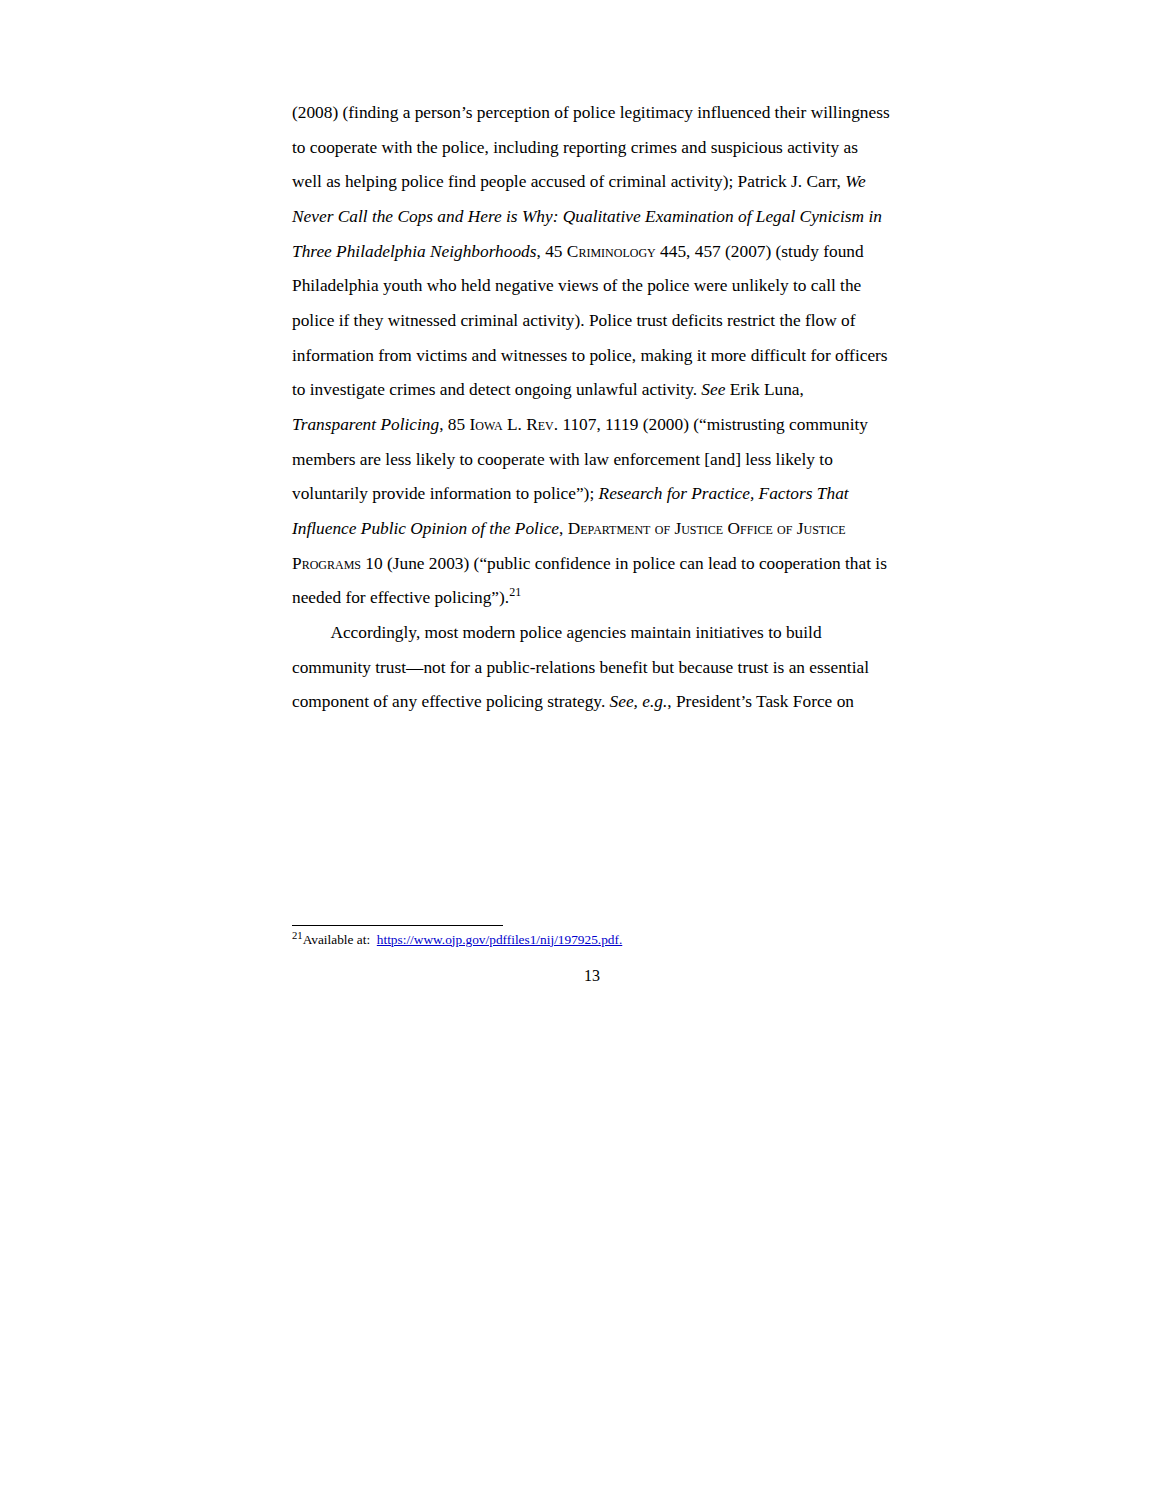(2008) (finding a person’s perception of police legitimacy influenced their willingness to cooperate with the police, including reporting crimes and suspicious activity as well as helping police find people accused of criminal activity); Patrick J. Carr, We Never Call the Cops and Here is Why: Qualitative Examination of Legal Cynicism in Three Philadelphia Neighborhoods, 45 Criminology 445, 457 (2007) (study found Philadelphia youth who held negative views of the police were unlikely to call the police if they witnessed criminal activity). Police trust deficits restrict the flow of information from victims and witnesses to police, making it more difficult for officers to investigate crimes and detect ongoing unlawful activity. See Erik Luna, Transparent Policing, 85 Iowa L. Rev. 1107, 1119 (2000) (“mistrusting community members are less likely to cooperate with law enforcement [and] less likely to voluntarily provide information to police”); Research for Practice, Factors That Influence Public Opinion of the Police, Department of Justice Office of Justice Programs 10 (June 2003) (“public confidence in police can lead to cooperation that is needed for effective policing”).21
Accordingly, most modern police agencies maintain initiatives to build community trust—not for a public-relations benefit but because trust is an essential component of any effective policing strategy. See, e.g., President’s Task Force on
21Available at: https://www.ojp.gov/pdffiles1/nij/197925.pdf.
13